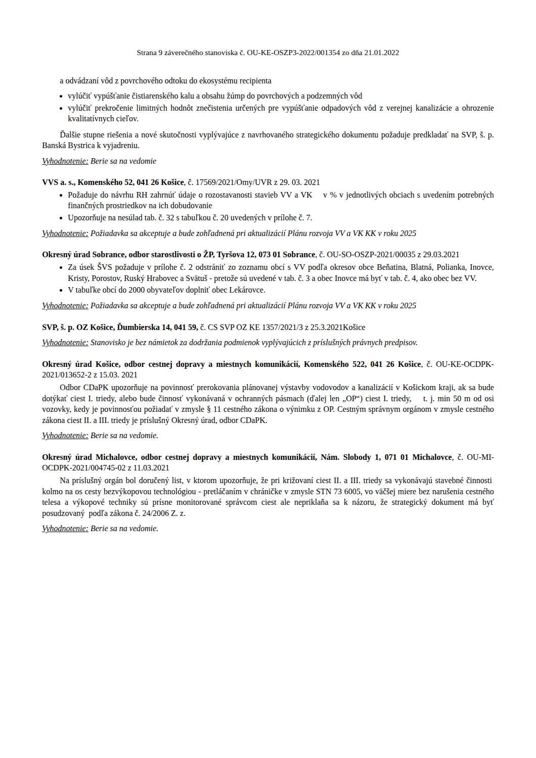Strana 9 záverečného stanoviska č. OU-KE-OSZP3-2022/001354 zo dňa 21.01.2022
a odvádzaní vôd z povrchového odtoku do ekosystému recipienta
vylúčiť vypúšťanie čistiarenského kalu a obsahu žúmp do povrchových a podzemných vôd
vylúčiť prekročenie limitných hodnôt znečistenia určených pre vypúšťanie odpadových vôd z verejnej kanalizácie a ohrozenie kvalitatívnych cieľov.
Ďalšie stupne riešenia a nové skutočnosti vyplývajúce z navrhovaného strategického dokumentu požaduje predkladať na SVP, š. p. Banská Bystrica k vyjadreniu.
Vyhodnotenie: Berie sa na vedomie
VVS a. s., Komenského 52, 041 26 Košice, č. 17569/2021/Omy/UVR z 29. 03. 2021
Požaduje do návrhu RH zahrnúť údaje o rozostavanosti stavieb VV a VK v % v jednotlivých obciach s uvedením potrebných finančných prostriedkov na ich dobudovanie
Upozorňuje na nesúlad tab. č. 32 s tabuľkou č. 20 uvedených v prílohe č. 7.
Vyhodnotenie: Požiadavka sa akceptuje a bude zohľadnená pri aktualizácií Plánu rozvoja VV a VK KK v roku 2025
Okresný úrad Sobrance, odbor starostlivosti o ŽP, Tyršova 12, 073 01 Sobrance, č. OU-SO-OSZP-2021/00035 z 29.03.2021
Za úsek ŠVS požaduje v prílohe č. 2 odstrániť zo zoznamu obcí s VV podľa okresov obce Beňatina, Blatná, Polianka, Inovce, Kristy, Porostov, Ruský Hrabovec a Svätuš - pretože sú uvedené v tab. č. 3 a obec Inovce má byť v tab. č. 4, ako obec bez VV.
V tabuľke obcí do 2000 obyvateľov doplniť obec Lekárovce.
Vyhodnotenie: Požiadavka sa akceptuje a bude zohľadnená pri aktualizácií Plánu rozvoja VV a VK KK v roku 2025
SVP, š. p. OZ Košice, Ďumbierska 14, 041 59, č. CS SVP OZ KE 1357/2021/3 z 25.3.2021Košice
Vyhodnotenie: Stanovisko je bez námietok za dodržania podmienok vyplývajúcich z príslušných právnych predpisov.
Okresný úrad Košice, odbor cestnej dopravy a miestnych komunikácií, Komenského 522, 041 26 Košice, č. OU-KE-OCDPK-2021/013652-2 z 15.03. 2021
Odbor CDaPK upozorňuje na povinnosť prerokovania plánovanej výstavby vodovodov a kanalizácií v Košickom kraji, ak sa bude dotýkať ciest I. triedy, alebo bude činnosť vykonávaná v ochranných pásmach (ďalej len „OP“) ciest I. triedy, t. j. min 50 m od osi vozovky, kedy je povinnosťou požiadať v zmysle § 11 cestného zákona o výnimku z OP. Cestným správnym orgánom v zmysle cestného zákona ciest II. a III. triedy je príslušný Okresný úrad, odbor CDaPK.
Vyhodnotenie: Berie sa na vedomie.
Okresný úrad Michalovce, odbor cestnej dopravy a miestnych komunikácií, Nám. Slobody 1, 071 01 Michalovce, č. OU-MI-OCDPK-2021/004745-02 z 11.03.2021
Na príslušný orgán bol doručený list, v ktorom upozorňuje, že pri križovaní ciest II. a III. triedy sa vykonávajú stavebné činnosti kolmo na os cesty bezvýkopovou technológiou - pretláčaním v chráničke v zmysle STN 73 6005, vo väčšej miere bez narušenia cestného telesa a výkopové techniky sú prísne monitorované správcom ciest ale nepriklaňa sa k názoru, že strategický dokument má byť posudzovaný podľa zákona č. 24/2006 Z. z.
Vyhodnotenie: Berie sa na vedomie.